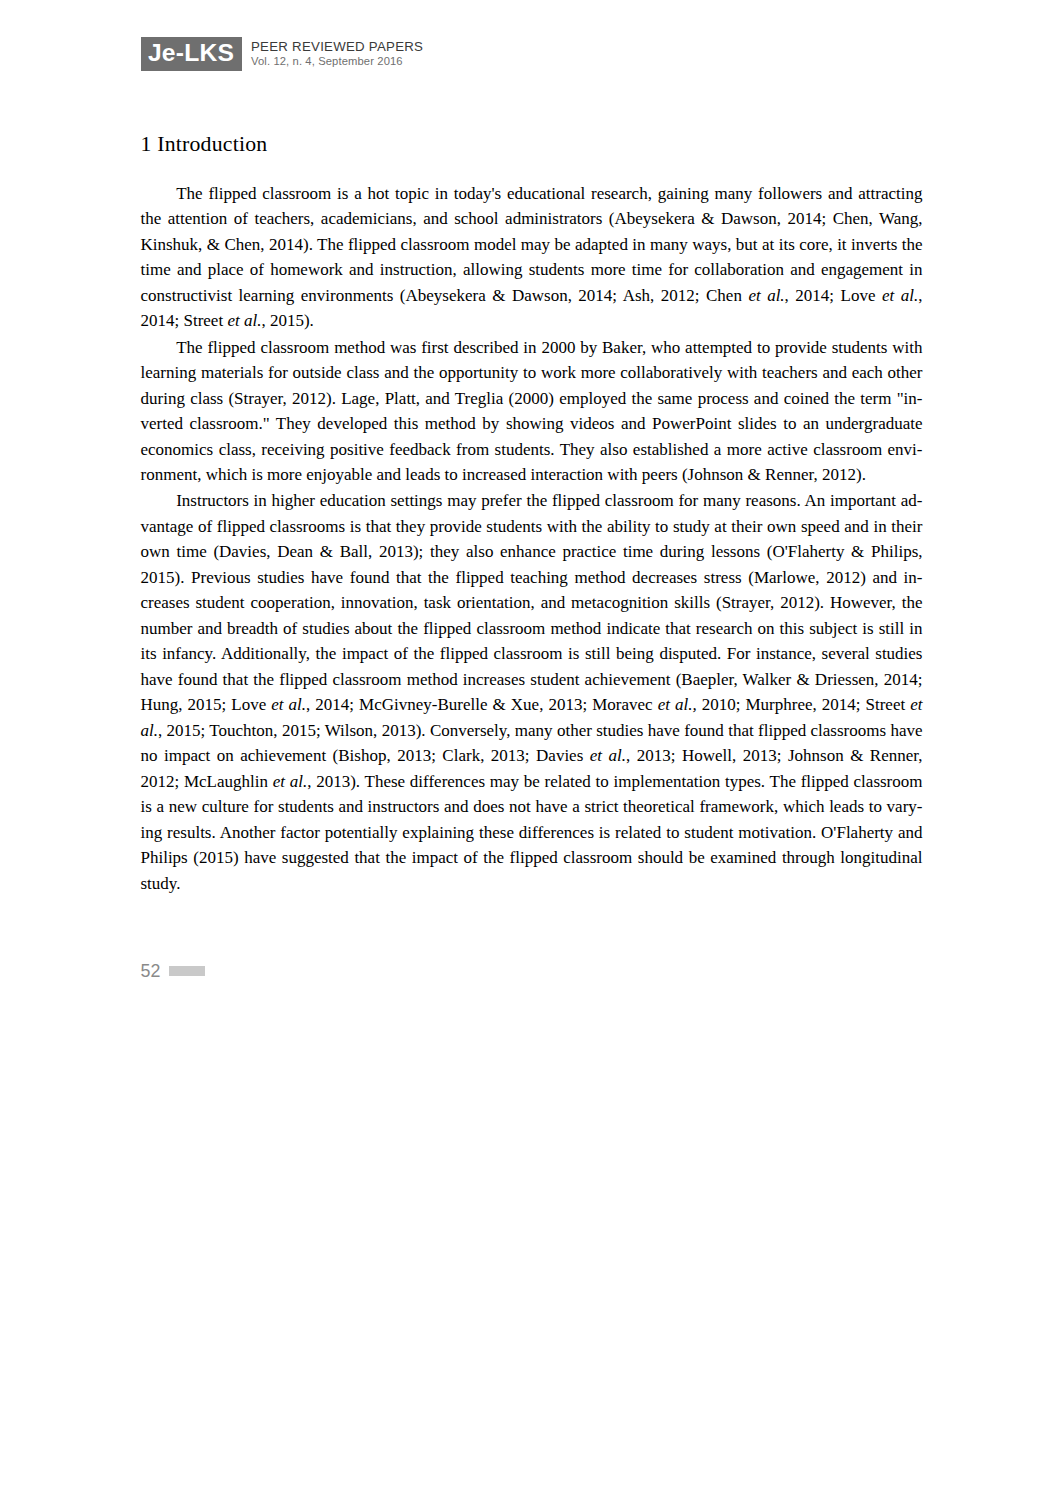Je-LKS Peer Reviewed Papers Vol. 12, n. 4, September 2016
1 Introduction
The flipped classroom is a hot topic in today's educational research, gaining many followers and attracting the attention of teachers, academicians, and school administrators (Abeysekera & Dawson, 2014; Chen, Wang, Kinshuk, & Chen, 2014). The flipped classroom model may be adapted in many ways, but at its core, it inverts the time and place of homework and instruction, allowing students more time for collaboration and engagement in constructivist learning environments (Abeysekera & Dawson, 2014; Ash, 2012; Chen et al., 2014; Love et al., 2014; Street et al., 2015).
The flipped classroom method was first described in 2000 by Baker, who attempted to provide students with learning materials for outside class and the opportunity to work more collaboratively with teachers and each other during class (Strayer, 2012). Lage, Platt, and Treglia (2000) employed the same process and coined the term "inverted classroom." They developed this method by showing videos and PowerPoint slides to an undergraduate economics class, receiving positive feedback from students. They also established a more active classroom environment, which is more enjoyable and leads to increased interaction with peers (Johnson & Renner, 2012).
Instructors in higher education settings may prefer the flipped classroom for many reasons. An important advantage of flipped classrooms is that they provide students with the ability to study at their own speed and in their own time (Davies, Dean & Ball, 2013); they also enhance practice time during lessons (O'Flaherty & Philips, 2015). Previous studies have found that the flipped teaching method decreases stress (Marlowe, 2012) and increases student cooperation, innovation, task orientation, and metacognition skills (Strayer, 2012). However, the number and breadth of studies about the flipped classroom method indicate that research on this subject is still in its infancy. Additionally, the impact of the flipped classroom is still being disputed. For instance, several studies have found that the flipped classroom method increases student achievement (Baepler, Walker & Driessen, 2014; Hung, 2015; Love et al., 2014; McGivney-Burelle & Xue, 2013; Moravec et al., 2010; Murphree, 2014; Street et al., 2015; Touchton, 2015; Wilson, 2013). Conversely, many other studies have found that flipped classrooms have no impact on achievement (Bishop, 2013; Clark, 2013; Davies et al., 2013; Howell, 2013; Johnson & Renner, 2012; McLaughlin et al., 2013). These differences may be related to implementation types. The flipped classroom is a new culture for students and instructors and does not have a strict theoretical framework, which leads to varying results. Another factor potentially explaining these differences is related to student motivation. O'Flaherty and Philips (2015) have suggested that the impact of the flipped classroom should be examined through longitudinal study.
52